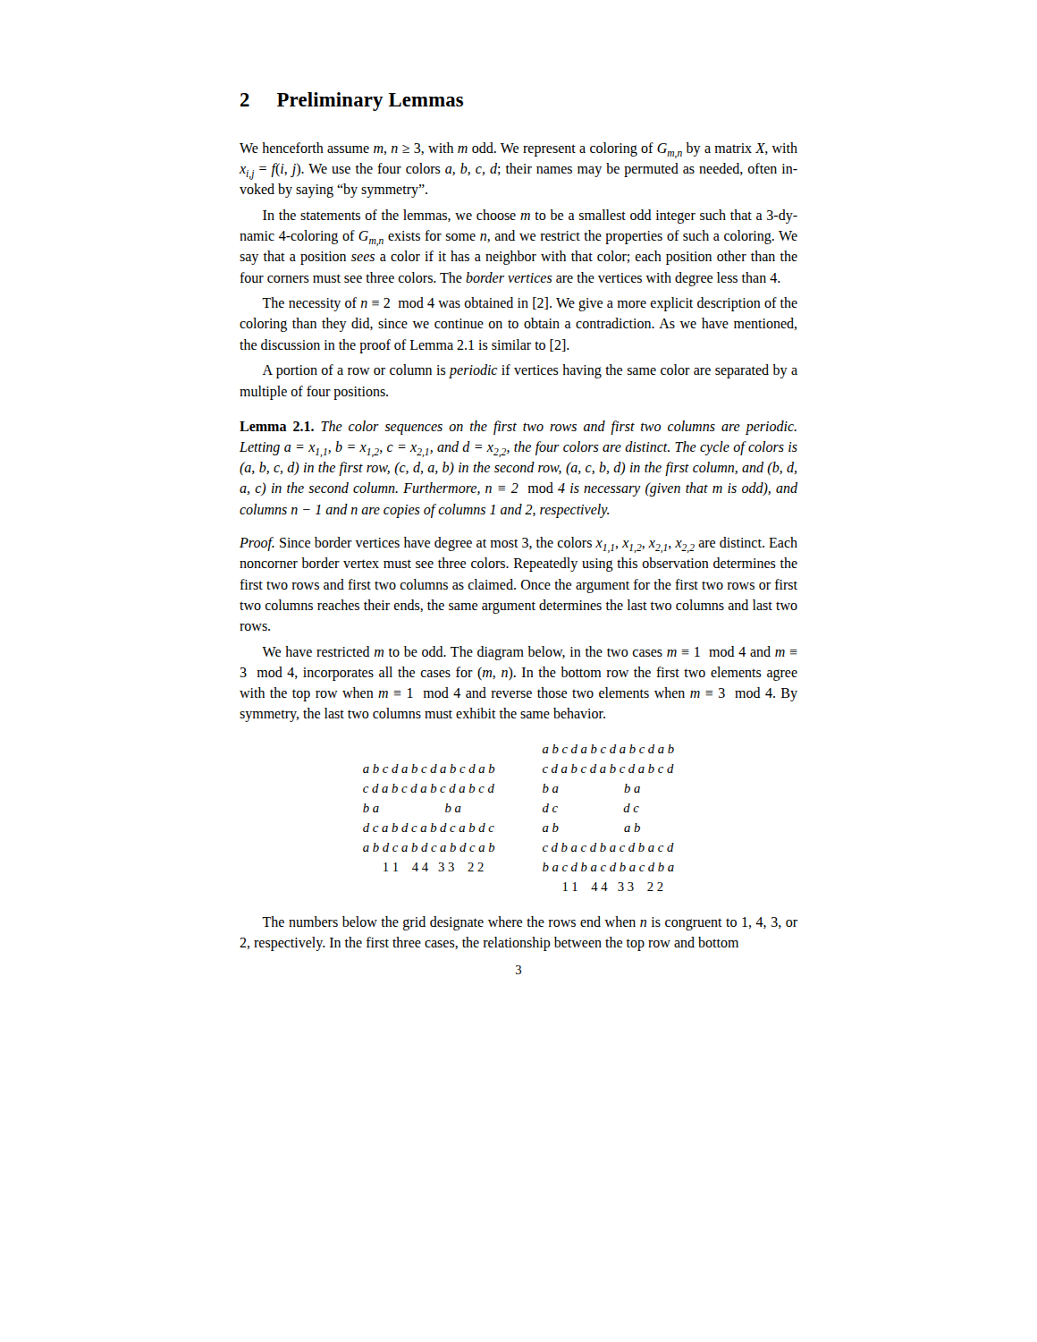2 Preliminary Lemmas
We henceforth assume m, n ≥ 3, with m odd. We represent a coloring of Gm,n by a matrix X, with xi,j = f(i, j). We use the four colors a, b, c, d; their names may be permuted as needed, often invoked by saying “by symmetry”.
In the statements of the lemmas, we choose m to be a smallest odd integer such that a 3-dynamic 4-coloring of Gm,n exists for some n, and we restrict the properties of such a coloring. We say that a position sees a color if it has a neighbor with that color; each position other than the four corners must see three colors. The border vertices are the vertices with degree less than 4.
The necessity of n ≡ 2 mod 4 was obtained in [2]. We give a more explicit description of the coloring than they did, since we continue on to obtain a contradiction. As we have mentioned, the discussion in the proof of Lemma 2.1 is similar to [2].
A portion of a row or column is periodic if vertices having the same color are separated by a multiple of four positions.
Lemma 2.1. The color sequences on the first two rows and first two columns are periodic. Letting a = x1,1, b = x1,2, c = x2,1, and d = x2,2, the four colors are distinct. The cycle of colors is (a, b, c, d) in the first row, (c, d, a, b) in the second row, (a, c, b, d) in the first column, and (b, d, a, c) in the second column. Furthermore, n ≡ 2 mod 4 is necessary (given that m is odd), and columns n − 1 and n are copies of columns 1 and 2, respectively.
Proof. Since border vertices have degree at most 3, the colors x1,1, x1,2, x2,1, x2,2 are distinct. Each noncorner border vertex must see three colors. Repeatedly using this observation determines the first two rows and first two columns as claimed. Once the argument for the first two rows or first two columns reaches their ends, the same argument determines the last two columns and last two rows.
We have restricted m to be odd. The diagram below, in the two cases m ≡ 1 mod 4 and m ≡ 3 mod 4, incorporates all the cases for (m, n). In the bottom row the first two elements agree with the top row when m ≡ 1 mod 4 and reverse those two elements when m ≡ 3 mod 4. By symmetry, the last two columns must exhibit the same behavior.
a b c d a b c d a b c d a b
c d a b c d a b c d a b c d
b a b a
d c a b d c a b d c a b d c
a b d c a b d c a b d c a b
1 1 4 4 3 3 2 2
a b c d a b c d a b c d a b
c d a b c d a b c d a b c d
b a b a
d c d c
a b a b
c d b a c d b a c d b a c d
b a c d b a c d b a c d b a
1 1 4 4 3 3 2 2
The numbers below the grid designate where the rows end when n is congruent to 1, 4, 3, or 2, respectively. In the first three cases, the relationship between the top row and bottom
3